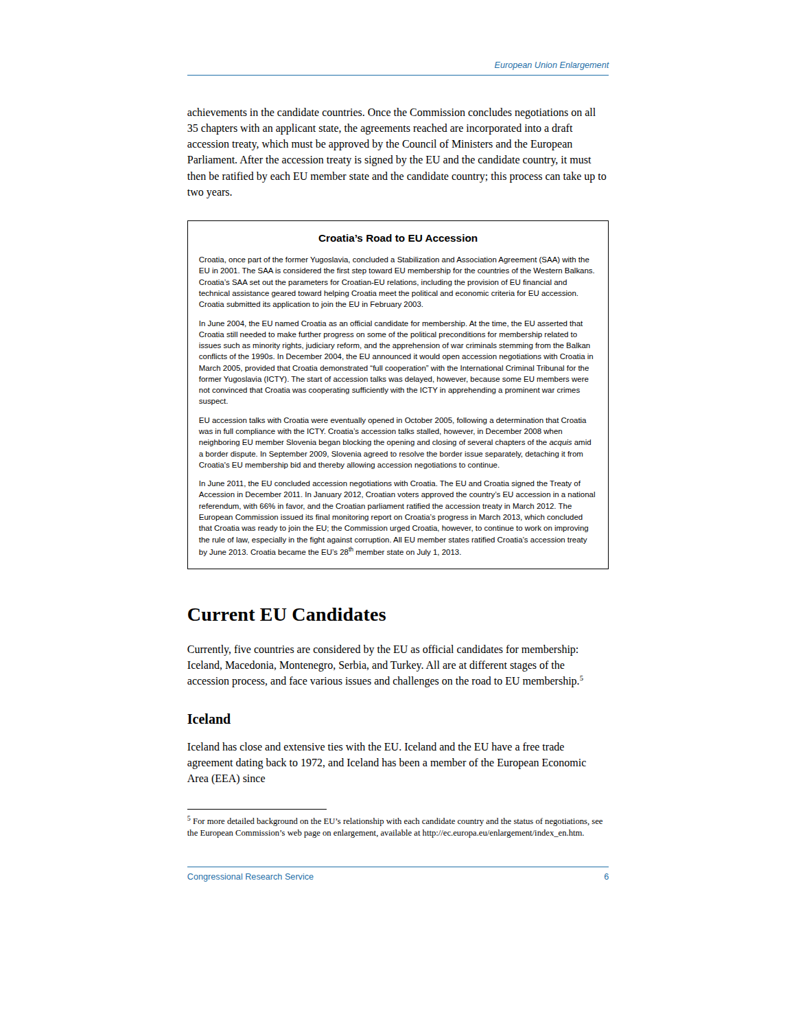European Union Enlargement
achievements in the candidate countries. Once the Commission concludes negotiations on all 35 chapters with an applicant state, the agreements reached are incorporated into a draft accession treaty, which must be approved by the Council of Ministers and the European Parliament. After the accession treaty is signed by the EU and the candidate country, it must then be ratified by each EU member state and the candidate country; this process can take up to two years.
Croatia’s Road to EU Accession
Croatia, once part of the former Yugoslavia, concluded a Stabilization and Association Agreement (SAA) with the EU in 2001. The SAA is considered the first step toward EU membership for the countries of the Western Balkans. Croatia’s SAA set out the parameters for Croatian-EU relations, including the provision of EU financial and technical assistance geared toward helping Croatia meet the political and economic criteria for EU accession. Croatia submitted its application to join the EU in February 2003.
In June 2004, the EU named Croatia as an official candidate for membership. At the time, the EU asserted that Croatia still needed to make further progress on some of the political preconditions for membership related to issues such as minority rights, judiciary reform, and the apprehension of war criminals stemming from the Balkan conflicts of the 1990s. In December 2004, the EU announced it would open accession negotiations with Croatia in March 2005, provided that Croatia demonstrated “full cooperation” with the International Criminal Tribunal for the former Yugoslavia (ICTY). The start of accession talks was delayed, however, because some EU members were not convinced that Croatia was cooperating sufficiently with the ICTY in apprehending a prominent war crimes suspect.
EU accession talks with Croatia were eventually opened in October 2005, following a determination that Croatia was in full compliance with the ICTY. Croatia’s accession talks stalled, however, in December 2008 when neighboring EU member Slovenia began blocking the opening and closing of several chapters of the acquis amid a border dispute. In September 2009, Slovenia agreed to resolve the border issue separately, detaching it from Croatia's EU membership bid and thereby allowing accession negotiations to continue.
In June 2011, the EU concluded accession negotiations with Croatia. The EU and Croatia signed the Treaty of Accession in December 2011. In January 2012, Croatian voters approved the country’s EU accession in a national referendum, with 66% in favor, and the Croatian parliament ratified the accession treaty in March 2012. The European Commission issued its final monitoring report on Croatia’s progress in March 2013, which concluded that Croatia was ready to join the EU; the Commission urged Croatia, however, to continue to work on improving the rule of law, especially in the fight against corruption. All EU member states ratified Croatia’s accession treaty by June 2013. Croatia became the EU’s 28th member state on July 1, 2013.
Current EU Candidates
Currently, five countries are considered by the EU as official candidates for membership: Iceland, Macedonia, Montenegro, Serbia, and Turkey. All are at different stages of the accession process, and face various issues and challenges on the road to EU membership.5
Iceland
Iceland has close and extensive ties with the EU. Iceland and the EU have a free trade agreement dating back to 1972, and Iceland has been a member of the European Economic Area (EEA) since
5 For more detailed background on the EU’s relationship with each candidate country and the status of negotiations, see the European Commission’s web page on enlargement, available at http://ec.europa.eu/enlargement/index_en.htm.
Congressional Research Service 6